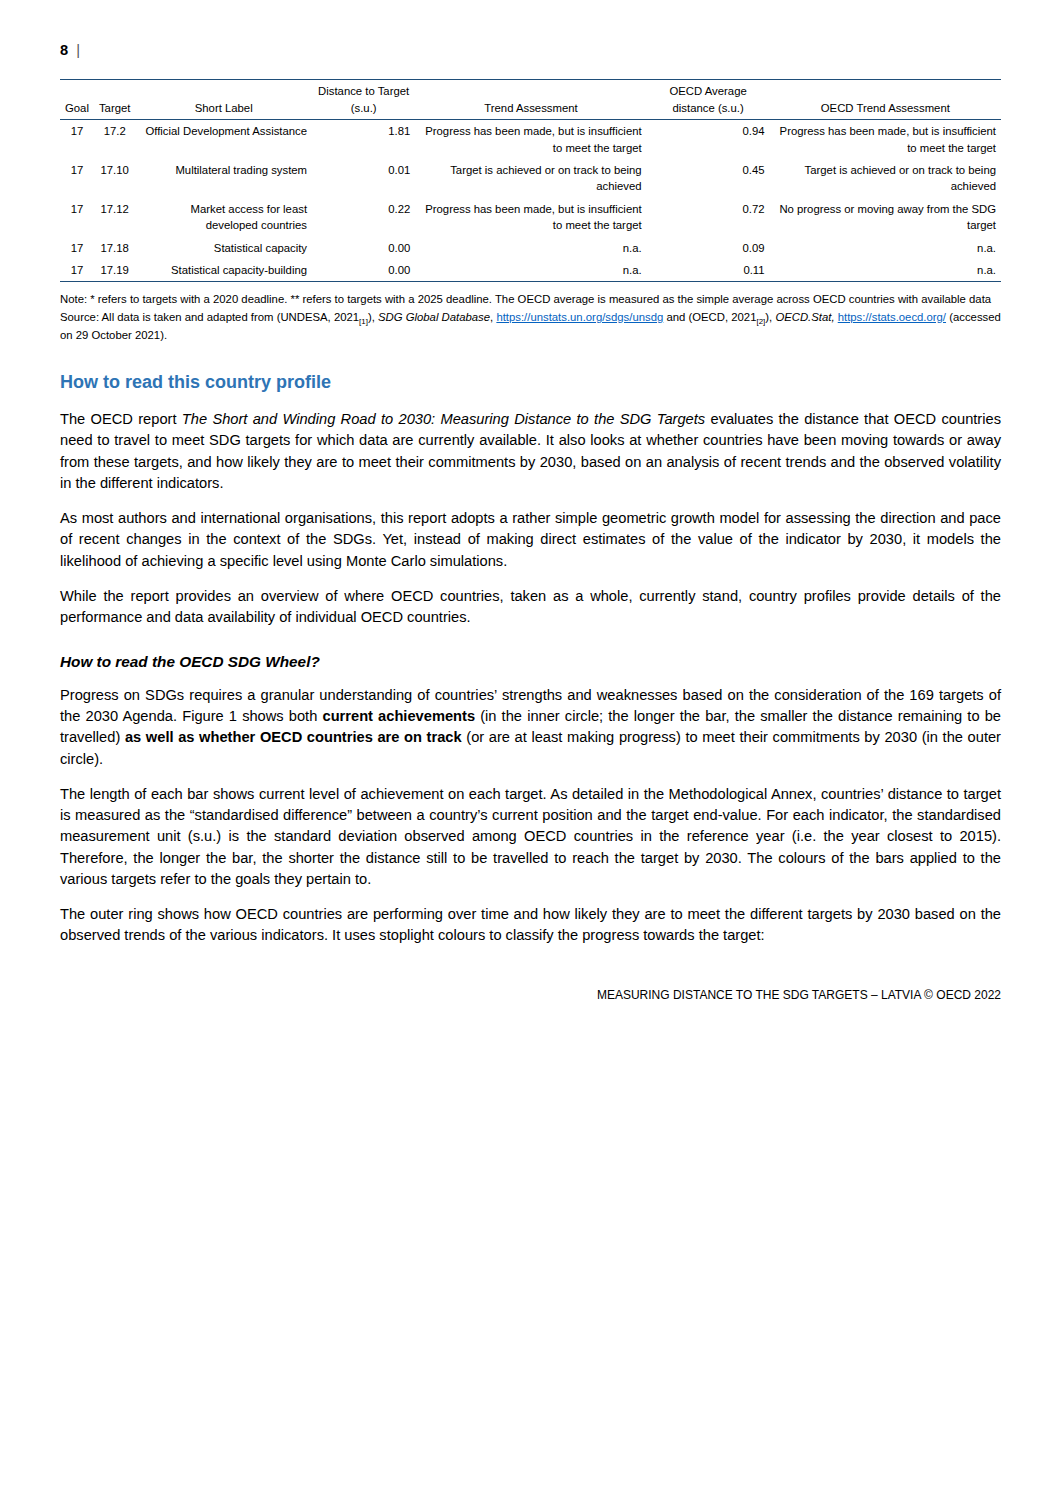8 |
| Goal | Target | Short Label | Distance to Target (s.u.) | Trend Assessment | OECD Average distance (s.u.) | OECD Trend Assessment |
| --- | --- | --- | --- | --- | --- | --- |
| 17 | 17.2 | Official Development Assistance | 1.81 | Progress has been made, but is insufficient to meet the target | 0.94 | Progress has been made, but is insufficient to meet the target |
| 17 | 17.10 | Multilateral trading system | 0.01 | Target is achieved or on track to being achieved | 0.45 | Target is achieved or on track to being achieved |
| 17 | 17.12 | Market access for least developed countries | 0.22 | Progress has been made, but is insufficient to meet the target | 0.72 | No progress or moving away from the SDG target |
| 17 | 17.18 | Statistical capacity | 0.00 | n.a. | 0.09 | n.a. |
| 17 | 17.19 | Statistical capacity-building | 0.00 | n.a. | 0.11 | n.a. |
Note: * refers to targets with a 2020 deadline. ** refers to targets with a 2025 deadline. The OECD average is measured as the simple average across OECD countries with available data
Source: All data is taken and adapted from (UNDESA, 2021[1]), SDG Global Database, https://unstats.un.org/sdgs/unsdg and (OECD, 2021[2]), OECD.Stat, https://stats.oecd.org/ (accessed on 29 October 2021).
How to read this country profile
The OECD report The Short and Winding Road to 2030: Measuring Distance to the SDG Targets evaluates the distance that OECD countries need to travel to meet SDG targets for which data are currently available. It also looks at whether countries have been moving towards or away from these targets, and how likely they are to meet their commitments by 2030, based on an analysis of recent trends and the observed volatility in the different indicators.
As most authors and international organisations, this report adopts a rather simple geometric growth model for assessing the direction and pace of recent changes in the context of the SDGs. Yet, instead of making direct estimates of the value of the indicator by 2030, it models the likelihood of achieving a specific level using Monte Carlo simulations.
While the report provides an overview of where OECD countries, taken as a whole, currently stand, country profiles provide details of the performance and data availability of individual OECD countries.
How to read the OECD SDG Wheel?
Progress on SDGs requires a granular understanding of countries’ strengths and weaknesses based on the consideration of the 169 targets of the 2030 Agenda. Figure 1 shows both current achievements (in the inner circle; the longer the bar, the smaller the distance remaining to be travelled) as well as whether OECD countries are on track (or are at least making progress) to meet their commitments by 2030 (in the outer circle).
The length of each bar shows current level of achievement on each target. As detailed in the Methodological Annex, countries’ distance to target is measured as the “standardised difference” between a country’s current position and the target end-value. For each indicator, the standardised measurement unit (s.u.) is the standard deviation observed among OECD countries in the reference year (i.e. the year closest to 2015). Therefore, the longer the bar, the shorter the distance still to be travelled to reach the target by 2030. The colours of the bars applied to the various targets refer to the goals they pertain to.
The outer ring shows how OECD countries are performing over time and how likely they are to meet the different targets by 2030 based on the observed trends of the various indicators. It uses stoplight colours to classify the progress towards the target:
MEASURING DISTANCE TO THE SDG TARGETS – LATVIA © OECD 2022